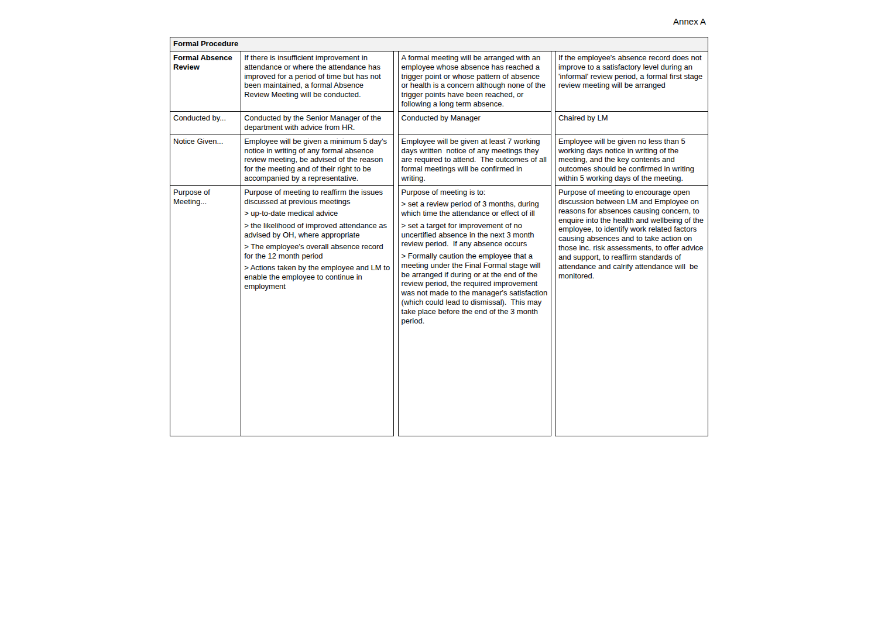Annex A
| Formal Procedure |
| --- |
| Formal Absence Review | If there is insufficient improvement in attendance or where the attendance has improved for a period of time but has not been maintained, a formal Absence Review Meeting will be conducted. | | A formal meeting will be arranged with an employee whose absence has reached a trigger point or whose pattern of absence or health is a concern although none of the trigger points have been reached, or following a long term absence. | | If the employee's absence record does not improve to a satisfactory level during an 'informal' review period, a formal first stage review meeting will be arranged |
| Conducted by... | Conducted by the Senior Manager of the department with advice from HR. | | Conducted by Manager | | Chaired by LM |
| Notice Given... | Employee will be given a minimum 5 day's notice in writing of any formal absence review meeting, be advised of the reason for the meeting and of their right to be accompanied by a representative. | | Employee will be given at least 7 working days written notice of any meetings they are required to attend. The outcomes of all formal meetings will be confirmed in writing. | | Employee will be given no less than 5 working days notice in writing of the meeting, and the key contents and outcomes should be confirmed in writing within 5 working days of the meeting. |
| Purpose of Meeting... | Purpose of meeting to reaffirm the issues discussed at previous meetings > up-to-date medical advice > the likelihood of improved attendance as advised by OH, where appropriate > The employee's overall absence record for the 12 month period > Actions taken by the employee and LM to enable the employee to continue in employment | | Purpose of meeting is to: > set a review period of 3 months, during which time the attendance or effect of ill > set a target for improvement of no uncertified absence in the next 3 month review period. If any absence occurs > Formally caution the employee that a meeting under the Final Formal stage will be arranged if during or at the end of the review period, the required improvement was not made to the manager's satisfaction (which could lead to dismissal). This may take place before the end of the 3 month period. | | Purpose of meeting to encourage open discussion between LM and Employee on reasons for absences causing concern, to enquire into the health and wellbeing of the employee, to identify work related factors causing absences and to take action on those inc. risk assessments, to offer advice and support, to reaffirm standards of attendance and calrify attendance will be monitored. |